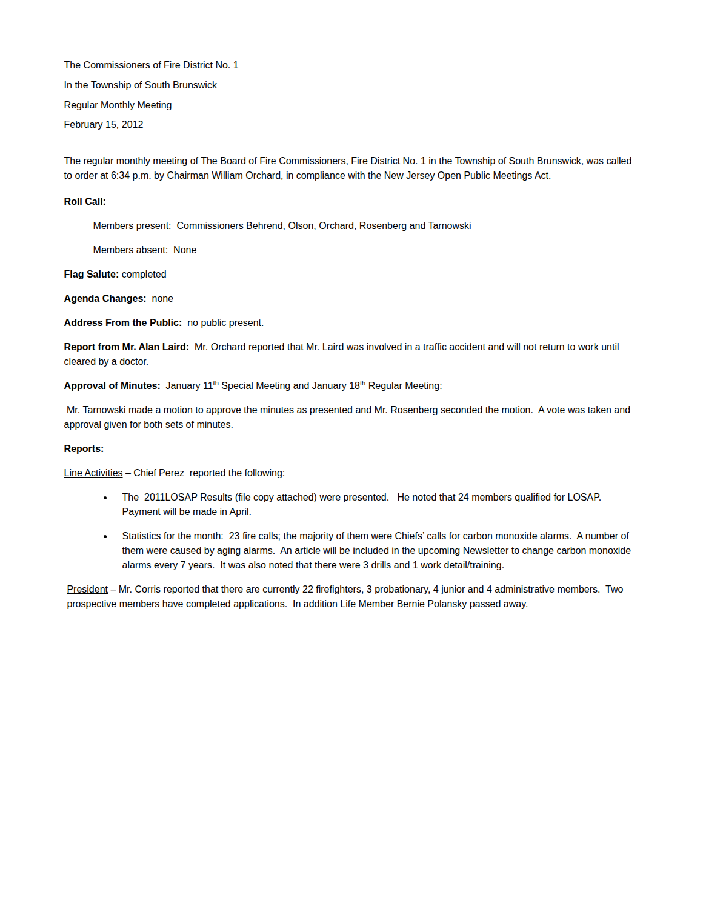The Commissioners of Fire District No. 1
In the Township of South Brunswick
Regular Monthly Meeting
February 15, 2012
The regular monthly meeting of The Board of Fire Commissioners, Fire District No. 1 in the Township of South Brunswick, was called to order at 6:34 p.m. by Chairman William Orchard, in compliance with the New Jersey Open Public Meetings Act.
Roll Call:
Members present: Commissioners Behrend, Olson, Orchard, Rosenberg and Tarnowski
Members absent: None
Flag Salute: completed
Agenda Changes: none
Address From the Public: no public present.
Report from Mr. Alan Laird: Mr. Orchard reported that Mr. Laird was involved in a traffic accident and will not return to work until cleared by a doctor.
Approval of Minutes: January 11th Special Meeting and January 18th Regular Meeting:
Mr. Tarnowski made a motion to approve the minutes as presented and Mr. Rosenberg seconded the motion. A vote was taken and approval given for both sets of minutes.
Reports:
Line Activities – Chief Perez reported the following:
The 2011LOSAP Results (file copy attached) were presented. He noted that 24 members qualified for LOSAP. Payment will be made in April.
Statistics for the month: 23 fire calls; the majority of them were Chiefs’ calls for carbon monoxide alarms. A number of them were caused by aging alarms. An article will be included in the upcoming Newsletter to change carbon monoxide alarms every 7 years. It was also noted that there were 3 drills and 1 work detail/training.
President – Mr. Corris reported that there are currently 22 firefighters, 3 probationary, 4 junior and 4 administrative members. Two prospective members have completed applications. In addition Life Member Bernie Polansky passed away.